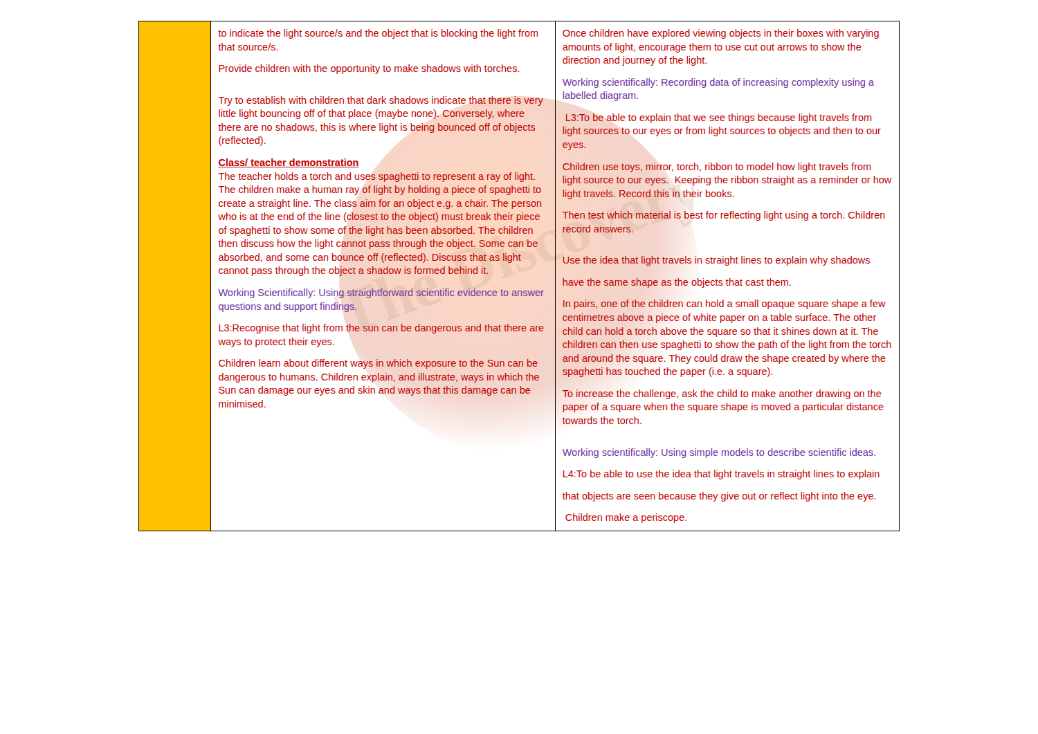The Discovery
| | to indicate the light source/s and the object that is blocking the light from that source/s. Provide children with the opportunity to make shadows with torches. Try to establish with children that dark shadows indicate that there is very little light bouncing off of that place (maybe none). Conversely, where there are no shadows, this is where light is being bounced off of objects (reflected). Class/ teacher demonstration The teacher holds a torch and uses spaghetti to represent a ray of light. The children make a human ray of light by holding a piece of spaghetti to create a straight line. The class aim for an object e.g. a chair. The person who is at the end of the line (closest to the object) must break their piece of spaghetti to show some of the light has been absorbed. The children then discuss how the light cannot pass through the object. Some can be absorbed, and some can bounce off (reflected). Discuss that as light cannot pass through the object a shadow is formed behind it. Working Scientifically: Using straightforward scientific evidence to answer questions and support findings. L3:Recognise that light from the sun can be dangerous and that there are ways to protect their eyes. Children learn about different ways in which exposure to the Sun can be dangerous to humans. Children explain, and illustrate, ways in which the Sun can damage our eyes and skin and ways that this damage can be minimised. | Once children have explored viewing objects in their boxes with varying amounts of light, encourage them to use cut out arrows to show the direction and journey of the light. Working scientifically: Recording data of increasing complexity using a labelled diagram. L3:To be able to explain that we see things because light travels from light sources to our eyes or from light sources to objects and then to our eyes. Children use toys, mirror, torch, ribbon to model how light travels from light source to our eyes. Keeping the ribbon straight as a reminder or how light travels. Record this in their books. Then test which material is best for reflecting light using a torch. Children record answers. Use the idea that light travels in straight lines to explain why shadows have the same shape as the objects that cast them. In pairs, one of the children can hold a small opaque square shape a few centimetres above a piece of white paper on a table surface. The other child can hold a torch above the square so that it shines down at it. The children can then use spaghetti to show the path of the light from the torch and around the square. They could draw the shape created by where the spaghetti has touched the paper (i.e. a square). To increase the challenge, ask the child to make another drawing on the paper of a square when the square shape is moved a particular distance towards the torch. Working scientifically: Using simple models to describe scientific ideas. L4:To be able to use the idea that light travels in straight lines to explain that objects are seen because they give out or reflect light into the eye. Children make a periscope. |